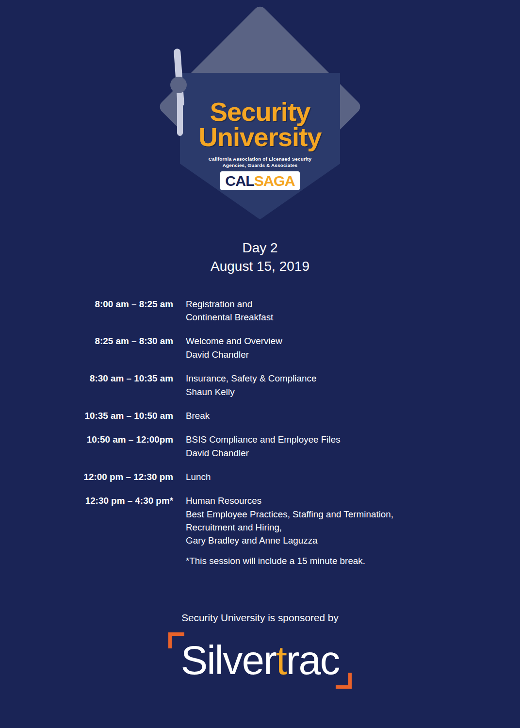Security
University
California Association of Licensed Security
Agencies, Guards & Associates
CAL SAGA
Day 2
August 15, 2019
| 8:00 am – 8:25 am | Registration and Continental Breakfast |
| 8:25 am – 8:30 am | Welcome and Overview David Chandler |
| 8:30 am – 10:35 am | Insurance, Safety & Compliance Shaun Kelly |
| 10:35 am – 10:50 am | Break |
| 10:50 am – 12:00pm | BSIS Compliance and Employee Files David Chandler |
| 12:00 pm – 12:30 pm | Lunch |
| 12:30 pm – 4:30 pm* | Human Resources Best Employee Practices, Staffing and Termination, Recruitment and Hiring, Gary Bradley and Anne Laguzza *This session will include a 15 minute break. |
Security University is sponsored by
Silvertrac